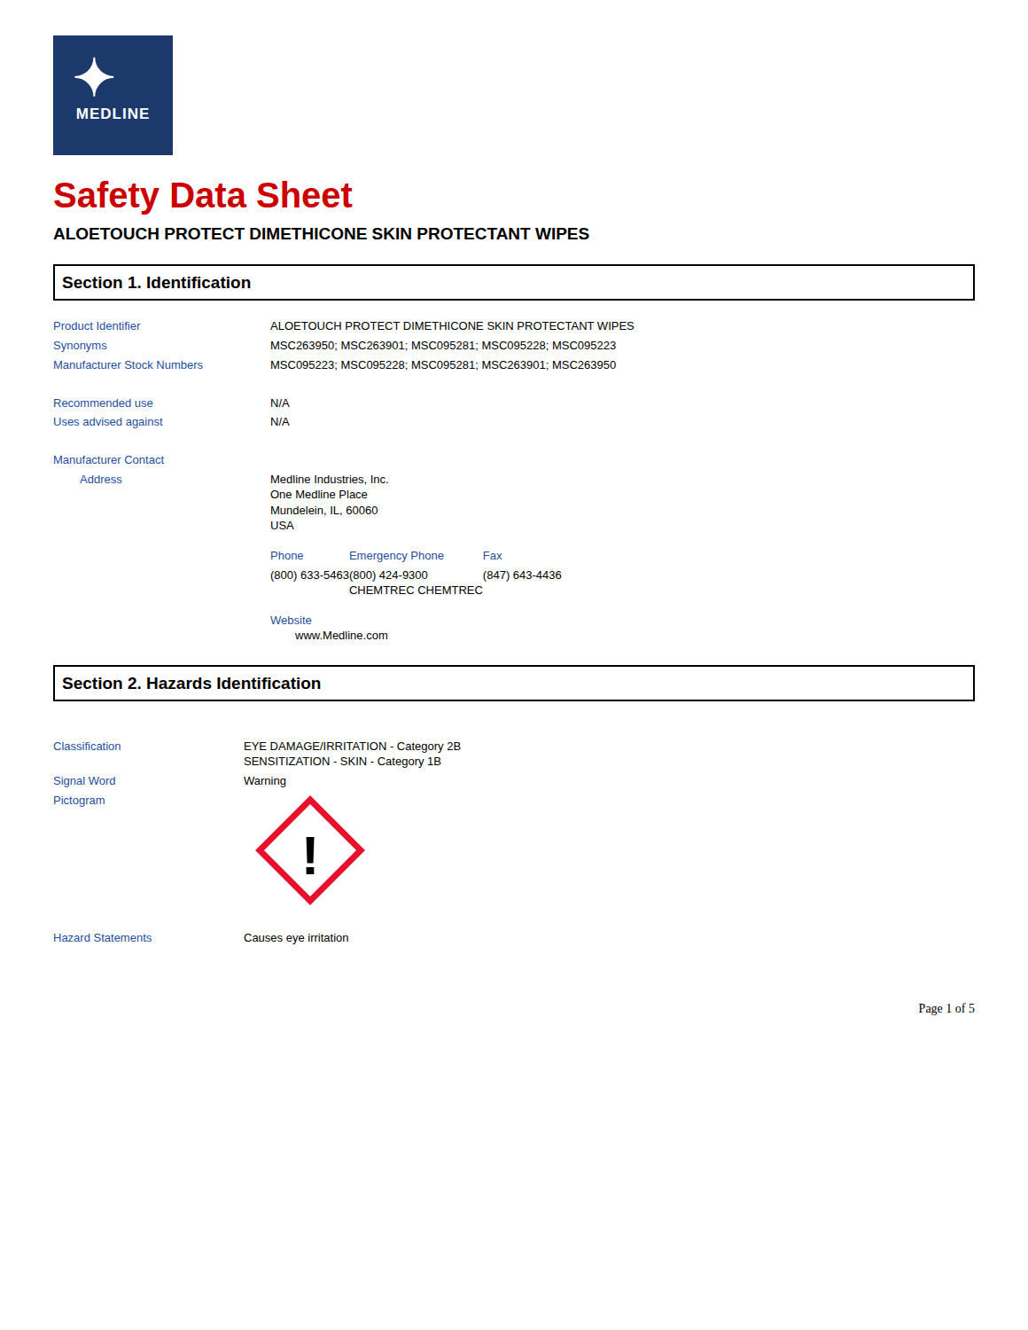✦
MEDLINE
Safety Data Sheet
ALOETOUCH PROTECT DIMETHICONE SKIN PROTECTANT WIPES
Section 1. Identification
| Product Identifier | ALOETOUCH PROTECT DIMETHICONE SKIN PROTECTANT WIPES |
| Synonyms | MSC263950; MSC263901; MSC095281; MSC095228; MSC095223 |
| Manufacturer Stock Numbers | MSC095223; MSC095228; MSC095281; MSC263901; MSC263950 |
| Recommended use | N/A |
| Uses advised against | N/A |
| Manufacturer Contact | |
| Address | Medline Industries, Inc. One Medline Place Mundelein, IL, 60060 USA / Phone / Emergency Phone / Fax / / (800) 633-5463 / (800) 424-9300 CHEMTREC CHEMTREC / (847) 643-4436 / Website www.Medline.com |
Section 2. Hazards Identification
| Classification | EYE DAMAGE/IRRITATION - Category 2B SENSITIZATION - SKIN - Category 1B |
| Signal Word | Warning |
| Pictogram | ! |
| Hazard Statements | Causes eye irritation |
Page 1 of 5